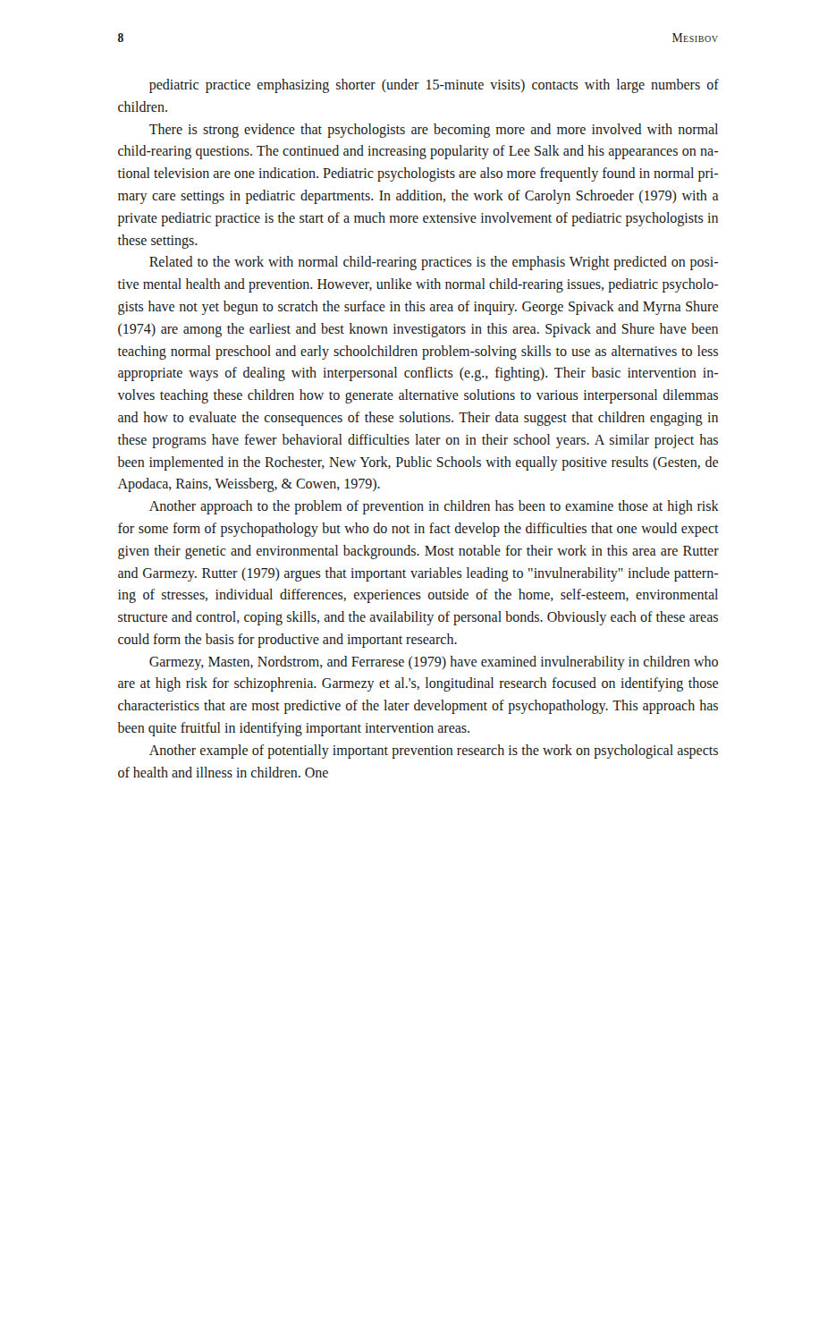8 Mesibov
pediatric practice emphasizing shorter (under 15-minute visits) contacts with large numbers of children.
There is strong evidence that psychologists are becoming more and more involved with normal child-rearing questions. The continued and increasing popularity of Lee Salk and his appearances on national television are one indication. Pediatric psychologists are also more frequently found in normal primary care settings in pediatric departments. In addition, the work of Carolyn Schroeder (1979) with a private pediatric practice is the start of a much more extensive involvement of pediatric psychologists in these settings.
Related to the work with normal child-rearing practices is the emphasis Wright predicted on positive mental health and prevention. However, unlike with normal child-rearing issues, pediatric psychologists have not yet begun to scratch the surface in this area of inquiry. George Spivack and Myrna Shure (1974) are among the earliest and best known investigators in this area. Spivack and Shure have been teaching normal preschool and early schoolchildren problem-solving skills to use as alternatives to less appropriate ways of dealing with interpersonal conflicts (e.g., fighting). Their basic intervention involves teaching these children how to generate alternative solutions to various interpersonal dilemmas and how to evaluate the consequences of these solutions. Their data suggest that children engaging in these programs have fewer behavioral difficulties later on in their school years. A similar project has been implemented in the Rochester, New York, Public Schools with equally positive results (Gesten, de Apodaca, Rains, Weissberg, & Cowen, 1979).
Another approach to the problem of prevention in children has been to examine those at high risk for some form of psychopathology but who do not in fact develop the difficulties that one would expect given their genetic and environmental backgrounds. Most notable for their work in this area are Rutter and Garmezy. Rutter (1979) argues that important variables leading to "invulnerability" include patterning of stresses, individual differences, experiences outside of the home, self-esteem, environmental structure and control, coping skills, and the availability of personal bonds. Obviously each of these areas could form the basis for productive and important research.
Garmezy, Masten, Nordstrom, and Ferrarese (1979) have examined invulnerability in children who are at high risk for schizophrenia. Garmezy et al.'s, longitudinal research focused on identifying those characteristics that are most predictive of the later development of psychopathology. This approach has been quite fruitful in identifying important intervention areas.
Another example of potentially important prevention research is the work on psychological aspects of health and illness in children. One